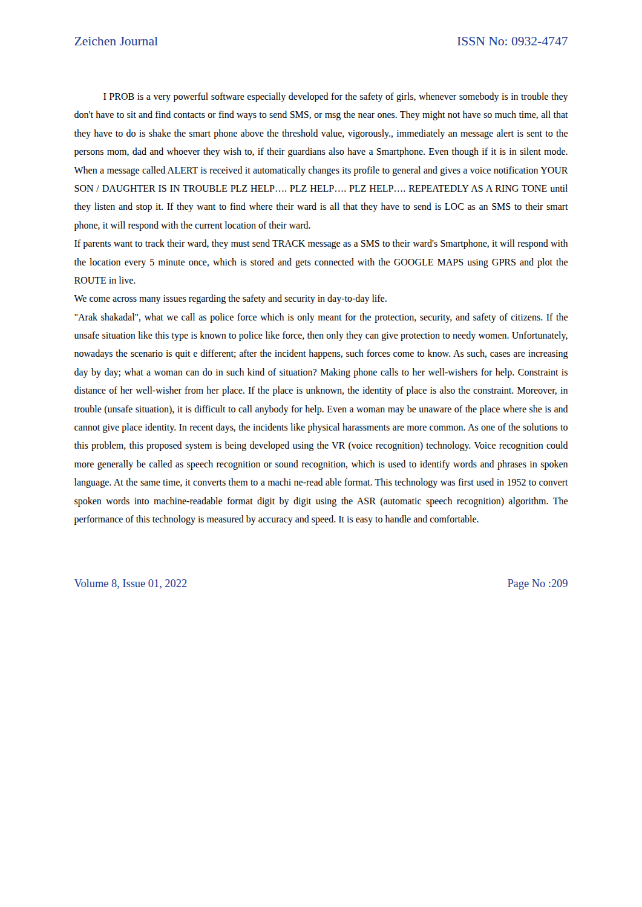Zeichen Journal
ISSN No: 0932-4747
I PROB is a very powerful software especially developed for the safety of girls, whenever somebody is in trouble they don't have to sit and find contacts or find ways to send SMS, or msg the near ones. They might not have so much time, all that they have to do is shake the smart phone above the threshold value, vigorously., immediately an message alert is sent to the persons mom, dad and whoever they wish to, if their guardians also have a Smartphone. Even though if it is in silent mode. When a message called ALERT is received it automatically changes its profile to general and gives a voice notification YOUR SON / DAUGHTER IS IN TROUBLE PLZ HELP…. PLZ HELP…. PLZ HELP…. REPEATEDLY AS A RING TONE until they listen and stop it. If they want to find where their ward is all that they have to send is LOC as an SMS to their smart phone, it will respond with the current location of their ward.
If parents want to track their ward, they must send TRACK message as a SMS to their ward's Smartphone, it will respond with the location every 5 minute once, which is stored and gets connected with the GOOGLE MAPS using GPRS and plot the ROUTE in live.
We come across many issues regarding the safety and security in day-to-day life.
"Arak shakadal", what we call as police force which is only meant for the protection, security, and safety of citizens. If the unsafe situation like this type is known to police like force, then only they can give protection to needy women. Unfortunately, nowadays the scenario is quit e different; after the incident happens, such forces come to know. As such, cases are increasing day by day; what a woman can do in such kind of situation? Making phone calls to her well-wishers for help. Constraint is distance of her well-wisher from her place. If the place is unknown, the identity of place is also the constraint. Moreover, in trouble (unsafe situation), it is difficult to call anybody for help. Even a woman may be unaware of the place where she is and cannot give place identity. In recent days, the incidents like physical harassments are more common. As one of the solutions to this problem, this proposed system is being developed using the VR (voice recognition) technology. Voice recognition could more generally be called as speech recognition or sound recognition, which is used to identify words and phrases in spoken language. At the same time, it converts them to a machi ne-read able format. This technology was first used in 1952 to convert spoken words into machine-readable format digit by digit using the ASR (automatic speech recognition) algorithm. The performance of this technology is measured by accuracy and speed. It is easy to handle and comfortable.
Volume 8, Issue 01, 2022
Page No :209